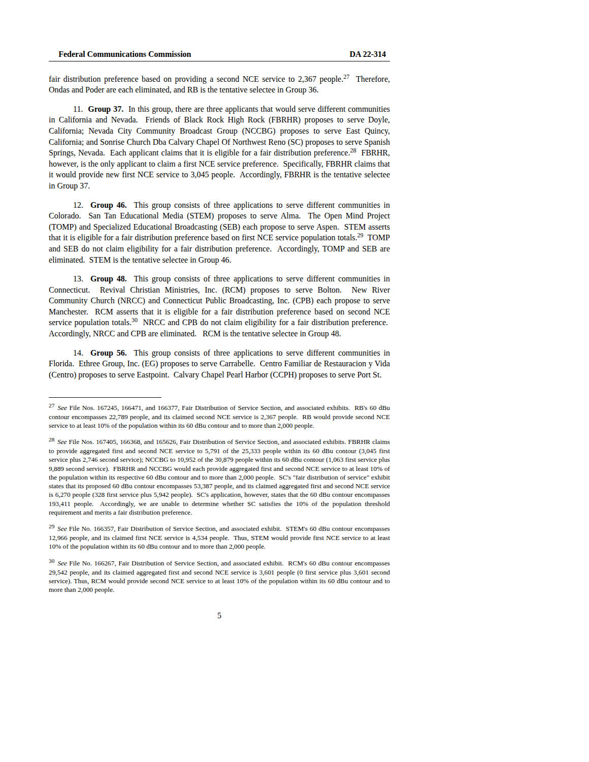Federal Communications Commission DA 22-314
fair distribution preference based on providing a second NCE service to 2,367 people.27 Therefore, Ondas and Poder are each eliminated, and RB is the tentative selectee in Group 36.
11. Group 37. In this group, there are three applicants that would serve different communities in California and Nevada. Friends of Black Rock High Rock (FBRHR) proposes to serve Doyle, California; Nevada City Community Broadcast Group (NCCBG) proposes to serve East Quincy, California; and Sonrise Church Dba Calvary Chapel Of Northwest Reno (SC) proposes to serve Spanish Springs, Nevada. Each applicant claims that it is eligible for a fair distribution preference.28 FBRHR, however, is the only applicant to claim a first NCE service preference. Specifically, FBRHR claims that it would provide new first NCE service to 3,045 people. Accordingly, FBRHR is the tentative selectee in Group 37.
12. Group 46. This group consists of three applications to serve different communities in Colorado. San Tan Educational Media (STEM) proposes to serve Alma. The Open Mind Project (TOMP) and Specialized Educational Broadcasting (SEB) each propose to serve Aspen. STEM asserts that it is eligible for a fair distribution preference based on first NCE service population totals.29 TOMP and SEB do not claim eligibility for a fair distribution preference. Accordingly, TOMP and SEB are eliminated. STEM is the tentative selectee in Group 46.
13. Group 48. This group consists of three applications to serve different communities in Connecticut. Revival Christian Ministries, Inc. (RCM) proposes to serve Bolton. New River Community Church (NRCC) and Connecticut Public Broadcasting, Inc. (CPB) each propose to serve Manchester. RCM asserts that it is eligible for a fair distribution preference based on second NCE service population totals.30 NRCC and CPB do not claim eligibility for a fair distribution preference. Accordingly, NRCC and CPB are eliminated. RCM is the tentative selectee in Group 48.
14. Group 56. This group consists of three applications to serve different communities in Florida. Ethree Group, Inc. (EG) proposes to serve Carrabelle. Centro Familiar de Restauracion y Vida (Centro) proposes to serve Eastpoint. Calvary Chapel Pearl Harbor (CCPH) proposes to serve Port St.
27 See File Nos. 167245, 166471, and 166377, Fair Distribution of Service Section, and associated exhibits. RB's 60 dBu contour encompasses 22,789 people, and its claimed second NCE service is 2,367 people. RB would provide second NCE service to at least 10% of the population within its 60 dBu contour and to more than 2,000 people.
28 See File Nos. 167405, 166368, and 165626, Fair Distribution of Service Section, and associated exhibits. FBRHR claims to provide aggregated first and second NCE service to 5,791 of the 25,333 people within its 60 dBu contour (3,045 first service plus 2,746 second service); NCCBG to 10,952 of the 30,879 people within its 60 dBu contour (1,063 first service plus 9,889 second service). FBRHR and NCCBG would each provide aggregated first and second NCE service to at least 10% of the population within its respective 60 dBu contour and to more than 2,000 people. SC's "fair distribution of service" exhibit states that its proposed 60 dBu contour encompasses 53,387 people, and its claimed aggregated first and second NCE service is 6,270 people (328 first service plus 5,942 people). SC's application, however, states that the 60 dBu contour encompasses 193,411 people. Accordingly, we are unable to determine whether SC satisfies the 10% of the population threshold requirement and merits a fair distribution preference.
29 See File No. 166357, Fair Distribution of Service Section, and associated exhibit. STEM's 60 dBu contour encompasses 12,966 people, and its claimed first NCE service is 4,534 people. Thus, STEM would provide first NCE service to at least 10% of the population within its 60 dBu contour and to more than 2,000 people.
30 See File No. 166267, Fair Distribution of Service Section, and associated exhibit. RCM's 60 dBu contour encompasses 29,542 people, and its claimed aggregated first and second NCE service is 3,601 people (0 first service plus 3,601 second service). Thus, RCM would provide second NCE service to at least 10% of the population within its 60 dBu contour and to more than 2,000 people.
5